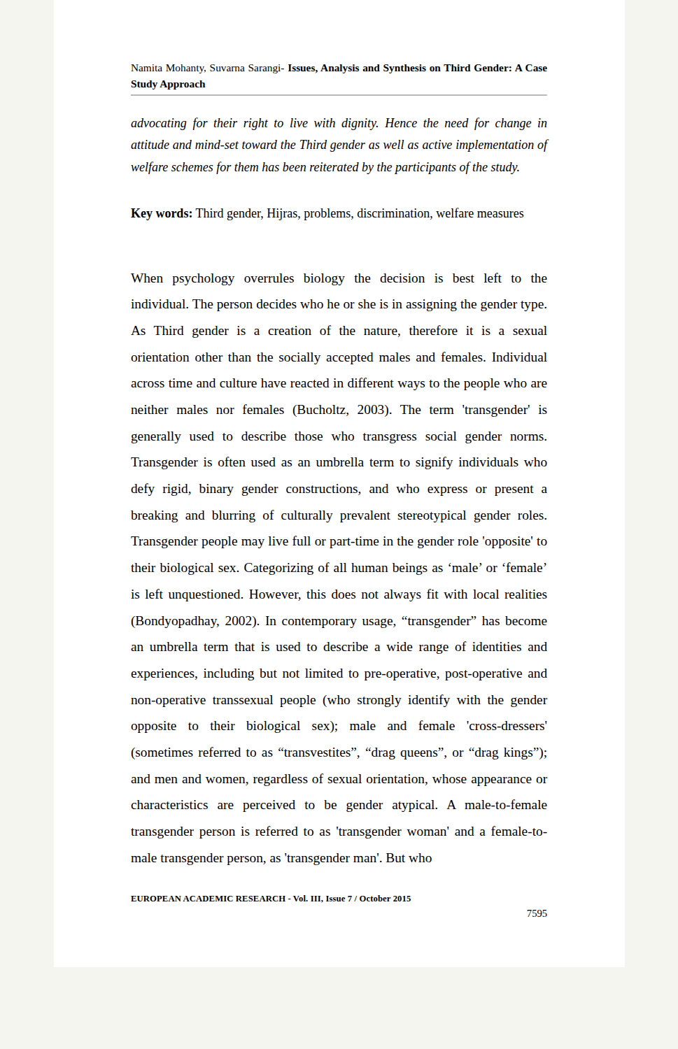Namita Mohanty, Suvarna Sarangi- Issues, Analysis and Synthesis on Third Gender: A Case Study Approach
advocating for their right to live with dignity. Hence the need for change in attitude and mind-set toward the Third gender as well as active implementation of welfare schemes for them has been reiterated by the participants of the study.
Key words: Third gender, Hijras, problems, discrimination, welfare measures
When psychology overrules biology the decision is best left to the individual. The person decides who he or she is in assigning the gender type. As Third gender is a creation of the nature, therefore it is a sexual orientation other than the socially accepted males and females. Individual across time and culture have reacted in different ways to the people who are neither males nor females (Bucholtz, 2003). The term 'transgender' is generally used to describe those who transgress social gender norms. Transgender is often used as an umbrella term to signify individuals who defy rigid, binary gender constructions, and who express or present a breaking and blurring of culturally prevalent stereotypical gender roles. Transgender people may live full or part-time in the gender role 'opposite' to their biological sex. Categorizing of all human beings as ‘male’ or ‘female’ is left unquestioned. However, this does not always fit with local realities (Bondyopadhay, 2002). In contemporary usage, “transgender” has become an umbrella term that is used to describe a wide range of identities and experiences, including but not limited to pre-operative, post-operative and non-operative transsexual people (who strongly identify with the gender opposite to their biological sex); male and female 'cross-dressers' (sometimes referred to as “transvestites”, “drag queens”, or “drag kings”); and men and women, regardless of sexual orientation, whose appearance or characteristics are perceived to be gender atypical. A male-to-female transgender person is referred to as 'transgender woman' and a female-to-male transgender person, as 'transgender man'. But who
EUROPEAN ACADEMIC RESEARCH - Vol. III, Issue 7 / October 2015
7595